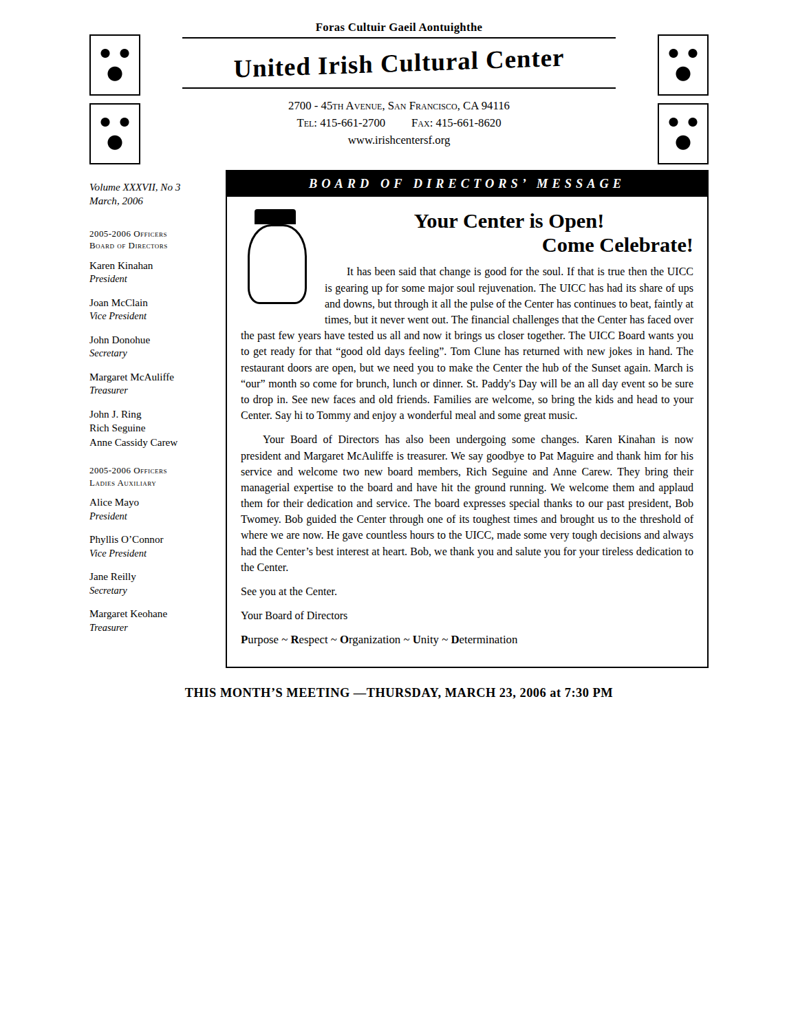Foras Cultuir Gaeil Aontuighthe
United Irish Cultural Center
2700 - 45th Avenue, San Francisco, CA 94116 Tel: 415-661-2700 Fax: 415-661-8620 www.irishcentersf.org
Volume XXXVII, No 3
March, 2006
2005-2006 Officers
Board of Directors
Karen Kinahan President
Joan McClain Vice President
John Donohue Secretary
Margaret McAuliffe Treasurer
John J. Ring
Rich Seguine
Anne Cassidy Carew
2005-2006 Officers
Ladies Auxiliary
Alice Mayo President
Phyllis O’Connor Vice President
Jane Reilly Secretary
Margaret Keohane Treasurer
BOARD OF DIRECTORS’ MESSAGE
Your Center is Open! Come Celebrate!
It has been said that change is good for the soul. If that is true then the UICC is gearing up for some major soul rejuvenation. The UICC has had its share of ups and downs, but through it all the pulse of the Center has continues to beat, faintly at times, but it never went out. The financial challenges that the Center has faced over the past few years have tested us all and now it brings us closer together. The UICC Board wants you to get ready for that “good old days feeling”. Tom Clune has returned with new jokes in hand. The restaurant doors are open, but we need you to make the Center the hub of the Sunset again. March is “our” month so come for brunch, lunch or dinner. St. Paddy's Day will be an all day event so be sure to drop in. See new faces and old friends. Families are welcome, so bring the kids and head to your Center. Say hi to Tommy and enjoy a wonderful meal and some great music.
Your Board of Directors has also been undergoing some changes. Karen Kinahan is now president and Margaret McAuliffe is treasurer. We say goodbye to Pat Maguire and thank him for his service and welcome two new board members, Rich Seguine and Anne Carew. They bring their managerial expertise to the board and have hit the ground running. We welcome them and applaud them for their dedication and service. The board expresses special thanks to our past president, Bob Twomey. Bob guided the Center through one of its toughest times and brought us to the threshold of where we are now. He gave countless hours to the UICC, made some very tough decisions and always had the Center’s best interest at heart. Bob, we thank you and salute you for your tireless dedication to the Center.
See you at the Center.
Your Board of Directors
Purpose ~ Respect ~ Organization ~ Unity ~ Determination
THIS MONTH’S MEETING —THURSDAY, MARCH 23, 2006 at 7:30 PM